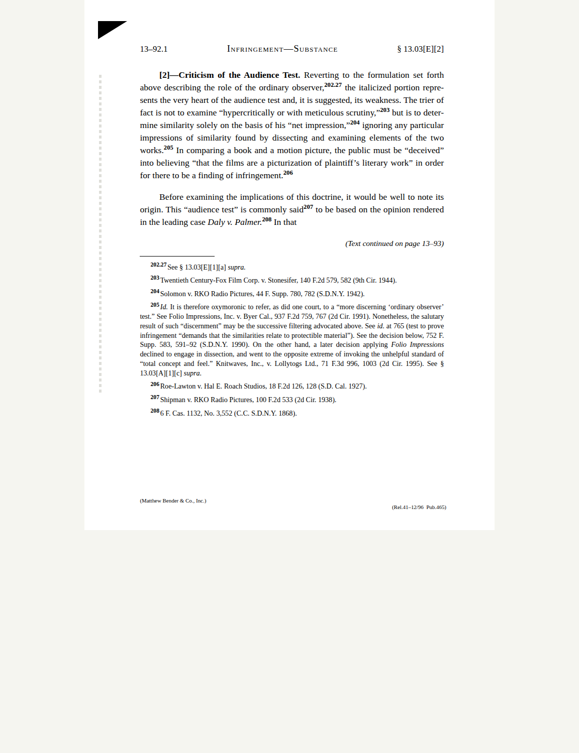13–92.1 Infringement—Substance § 13.03[E][2]
[2]—Criticism of the Audience Test. Reverting to the formulation set forth above describing the role of the ordinary observer,202.27 the italicized portion represents the very heart of the audience test and, it is suggested, its weakness. The trier of fact is not to examine “hypercritically or with meticulous scrutiny,”203 but is to determine similarity solely on the basis of his “net impression,”204 ignoring any particular impressions of similarity found by dissecting and examining elements of the two works.205 In comparing a book and a motion picture, the public must be “deceived” into believing “that the films are a picturization of plaintiff’s literary work” in order for there to be a finding of infringement.206
Before examining the implications of this doctrine, it would be well to note its origin. This “audience test” is commonly said207 to be based on the opinion rendered in the leading case Daly v. Palmer.208 In that
(Text continued on page 13–93)
202.27 See § 13.03[E][1][a] supra.
203 Twentieth Century-Fox Film Corp. v. Stonesifer, 140 F.2d 579, 582 (9th Cir. 1944).
204 Solomon v. RKO Radio Pictures, 44 F. Supp. 780, 782 (S.D.N.Y. 1942).
205 Id. It is therefore oxymoronic to refer, as did one court, to a “more discerning ‘ordinary observer’ test.” See Folio Impressions, Inc. v. Byer Cal., 937 F.2d 759, 767 (2d Cir. 1991). Nonetheless, the salutary result of such “discernment” may be the successive filtering advocated above. See id. at 765 (test to prove infringement “demands that the similarities relate to protectible material”). See the decision below, 752 F. Supp. 583, 591–92 (S.D.N.Y. 1990). On the other hand, a later decision applying Folio Impressions declined to engage in dissection, and went to the opposite extreme of invoking the unhelpful standard of “total concept and feel.” Knitwaves, Inc., v. Lollytogs Ltd., 71 F.3d 996, 1003 (2d Cir. 1995). See § 13.03[A][1][c] supra.
206 Roe-Lawton v. Hal E. Roach Studios, 18 F.2d 126, 128 (S.D. Cal. 1927).
207 Shipman v. RKO Radio Pictures, 100 F.2d 533 (2d Cir. 1938).
2086 F. Cas. 1132, No. 3,552 (C.C. S.D.N.Y. 1868).
(Matthew Bender & Co., Inc.)
(Rel.41–12/96 Pub.465)